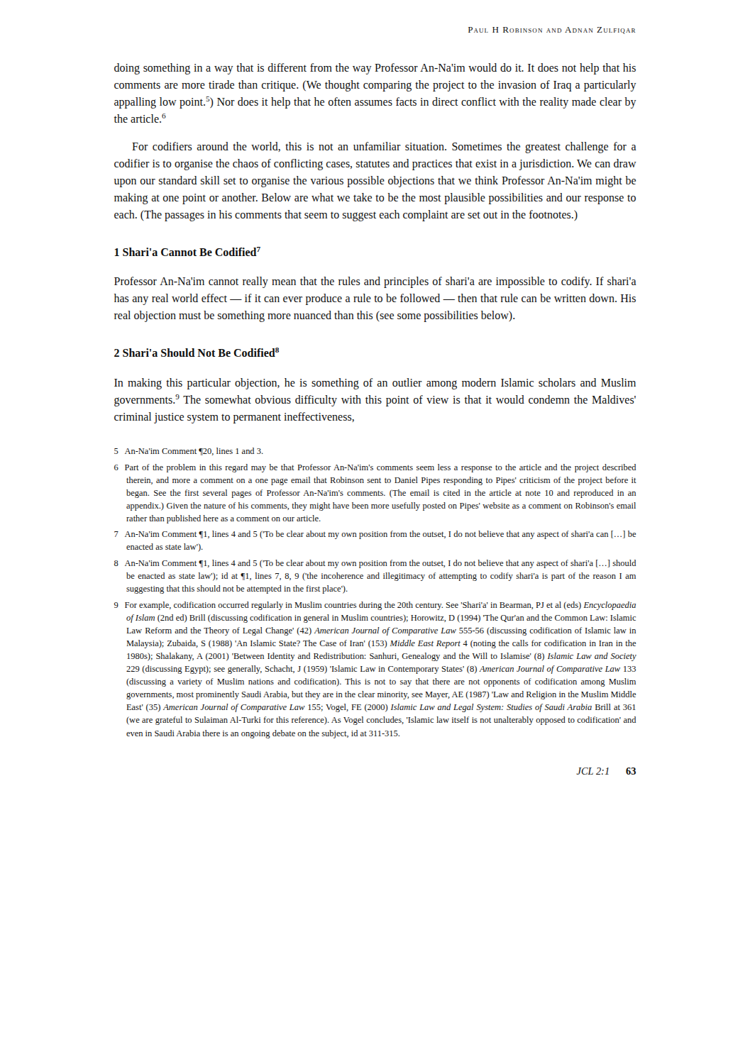Paul H Robinson and Adnan Zulfiqar
doing something in a way that is different from the way Professor An-Na'im would do it. It does not help that his comments are more tirade than critique. (We thought comparing the project to the invasion of Iraq a particularly appalling low point.5) Nor does it help that he often assumes facts in direct conflict with the reality made clear by the article.6
For codifiers around the world, this is not an unfamiliar situation. Sometimes the greatest challenge for a codifier is to organise the chaos of conflicting cases, statutes and practices that exist in a jurisdiction. We can draw upon our standard skill set to organise the various possible objections that we think Professor An-Na'im might be making at one point or another. Below are what we take to be the most plausible possibilities and our response to each. (The passages in his comments that seem to suggest each complaint are set out in the footnotes.)
1 Shari'a Cannot Be Codified7
Professor An-Na'im cannot really mean that the rules and principles of shari'a are impossible to codify. If shari'a has any real world effect — if it can ever produce a rule to be followed — then that rule can be written down. His real objection must be something more nuanced than this (see some possibilities below).
2 Shari'a Should Not Be Codified8
In making this particular objection, he is something of an outlier among modern Islamic scholars and Muslim governments.9 The somewhat obvious difficulty with this point of view is that it would condemn the Maldives' criminal justice system to permanent ineffectiveness,
5 An-Na'im Comment ¶20, lines 1 and 3.
6 Part of the problem in this regard may be that Professor An-Na'im's comments seem less a response to the article and the project described therein, and more a comment on a one page email that Robinson sent to Daniel Pipes responding to Pipes' criticism of the project before it began. See the first several pages of Professor An-Na'im's comments. (The email is cited in the article at note 10 and reproduced in an appendix.) Given the nature of his comments, they might have been more usefully posted on Pipes' website as a comment on Robinson's email rather than published here as a comment on our article.
7 An-Na'im Comment ¶1, lines 4 and 5 ('To be clear about my own position from the outset, I do not believe that any aspect of shari'a can […] be enacted as state law').
8 An-Na'im Comment ¶1, lines 4 and 5 ('To be clear about my own position from the outset, I do not believe that any aspect of shari'a […] should be enacted as state law'); id at ¶1, lines 7, 8, 9 ('the incoherence and illegitimacy of attempting to codify shari'a is part of the reason I am suggesting that this should not be attempted in the first place').
9 For example, codification occurred regularly in Muslim countries during the 20th century. See 'Shari'a' in Bearman, PJ et al (eds) Encyclopaedia of Islam (2nd ed) Brill (discussing codification in general in Muslim countries); Horowitz, D (1994) 'The Qur'an and the Common Law: Islamic Law Reform and the Theory of Legal Change' (42) American Journal of Comparative Law 555-56 (discussing codification of Islamic law in Malaysia); Zubaida, S (1988) 'An Islamic State? The Case of Iran' (153) Middle East Report 4 (noting the calls for codification in Iran in the 1980s); Shalakany, A (2001) 'Between Identity and Redistribution: Sanhuri, Genealogy and the Will to Islamise' (8) Islamic Law and Society 229 (discussing Egypt); see generally, Schacht, J (1959) 'Islamic Law in Contemporary States' (8) American Journal of Comparative Law 133 (discussing a variety of Muslim nations and codification). This is not to say that there are not opponents of codification among Muslim governments, most prominently Saudi Arabia, but they are in the clear minority, see Mayer, AE (1987) 'Law and Religion in the Muslim Middle East' (35) American Journal of Comparative Law 155; Vogel, FE (2000) Islamic Law and Legal System: Studies of Saudi Arabia Brill at 361 (we are grateful to Sulaiman Al-Turki for this reference). As Vogel concludes, 'Islamic law itself is not unalterably opposed to codification' and even in Saudi Arabia there is an ongoing debate on the subject, id at 311-315.
JCL 2:163